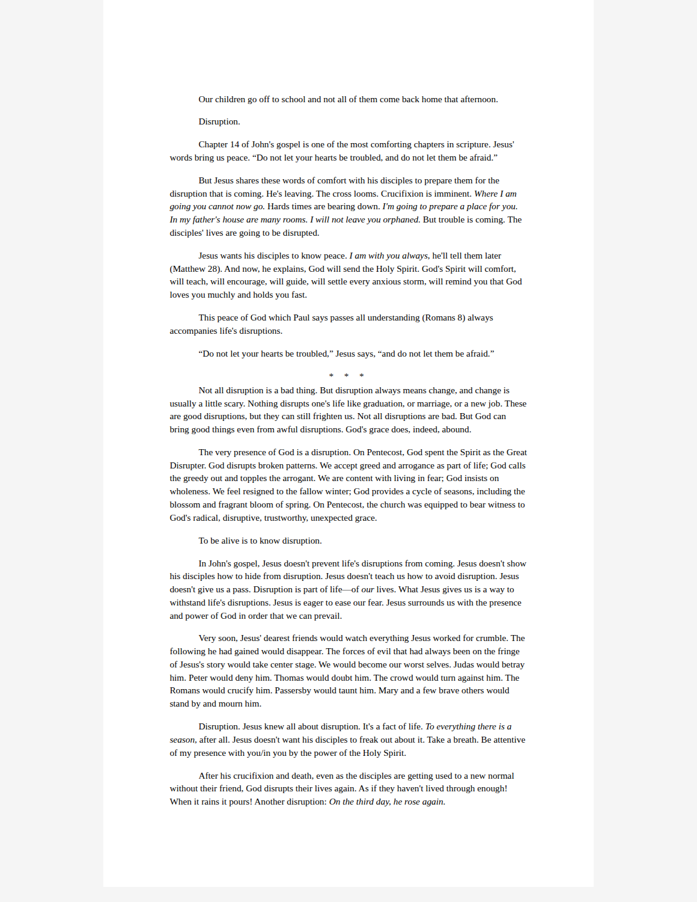Our children go off to school and not all of them come back home that afternoon.
Disruption.
Chapter 14 of John's gospel is one of the most comforting chapters in scripture. Jesus' words bring us peace. “Do not let your hearts be troubled, and do not let them be afraid.”
But Jesus shares these words of comfort with his disciples to prepare them for the disruption that is coming. He's leaving. The cross looms. Crucifixion is imminent. Where I am going you cannot now go. Hards times are bearing down. I'm going to prepare a place for you. In my father's house are many rooms. I will not leave you orphaned. But trouble is coming. The disciples' lives are going to be disrupted.
Jesus wants his disciples to know peace. I am with you always, he'll tell them later (Matthew 28). And now, he explains, God will send the Holy Spirit. God's Spirit will comfort, will teach, will encourage, will guide, will settle every anxious storm, will remind you that God loves you muchly and holds you fast.
This peace of God which Paul says passes all understanding (Romans 8) always accompanies life's disruptions.
“Do not let your hearts be troubled,” Jesus says, “and do not let them be afraid.”
* * *
Not all disruption is a bad thing. But disruption always means change, and change is usually a little scary. Nothing disrupts one's life like graduation, or marriage, or a new job. These are good disruptions, but they can still frighten us. Not all disruptions are bad. But God can bring good things even from awful disruptions. God's grace does, indeed, abound.
The very presence of God is a disruption. On Pentecost, God spent the Spirit as the Great Disrupter. God disrupts broken patterns. We accept greed and arrogance as part of life; God calls the greedy out and topples the arrogant. We are content with living in fear; God insists on wholeness. We feel resigned to the fallow winter; God provides a cycle of seasons, including the blossom and fragrant bloom of spring. On Pentecost, the church was equipped to bear witness to God's radical, disruptive, trustworthy, unexpected grace.
To be alive is to know disruption.
In John's gospel, Jesus doesn't prevent life's disruptions from coming. Jesus doesn't show his disciples how to hide from disruption. Jesus doesn't teach us how to avoid disruption. Jesus doesn't give us a pass. Disruption is part of life—of our lives. What Jesus gives us is a way to withstand life's disruptions. Jesus is eager to ease our fear. Jesus surrounds us with the presence and power of God in order that we can prevail.
Very soon, Jesus' dearest friends would watch everything Jesus worked for crumble. The following he had gained would disappear. The forces of evil that had always been on the fringe of Jesus's story would take center stage. We would become our worst selves. Judas would betray him. Peter would deny him. Thomas would doubt him. The crowd would turn against him. The Romans would crucify him. Passersby would taunt him. Mary and a few brave others would stand by and mourn him.
Disruption. Jesus knew all about disruption. It's a fact of life. To everything there is a season, after all. Jesus doesn't want his disciples to freak out about it. Take a breath. Be attentive of my presence with you/in you by the power of the Holy Spirit.
After his crucifixion and death, even as the disciples are getting used to a new normal without their friend, God disrupts their lives again. As if they haven't lived through enough! When it rains it pours! Another disruption: On the third day, he rose again.